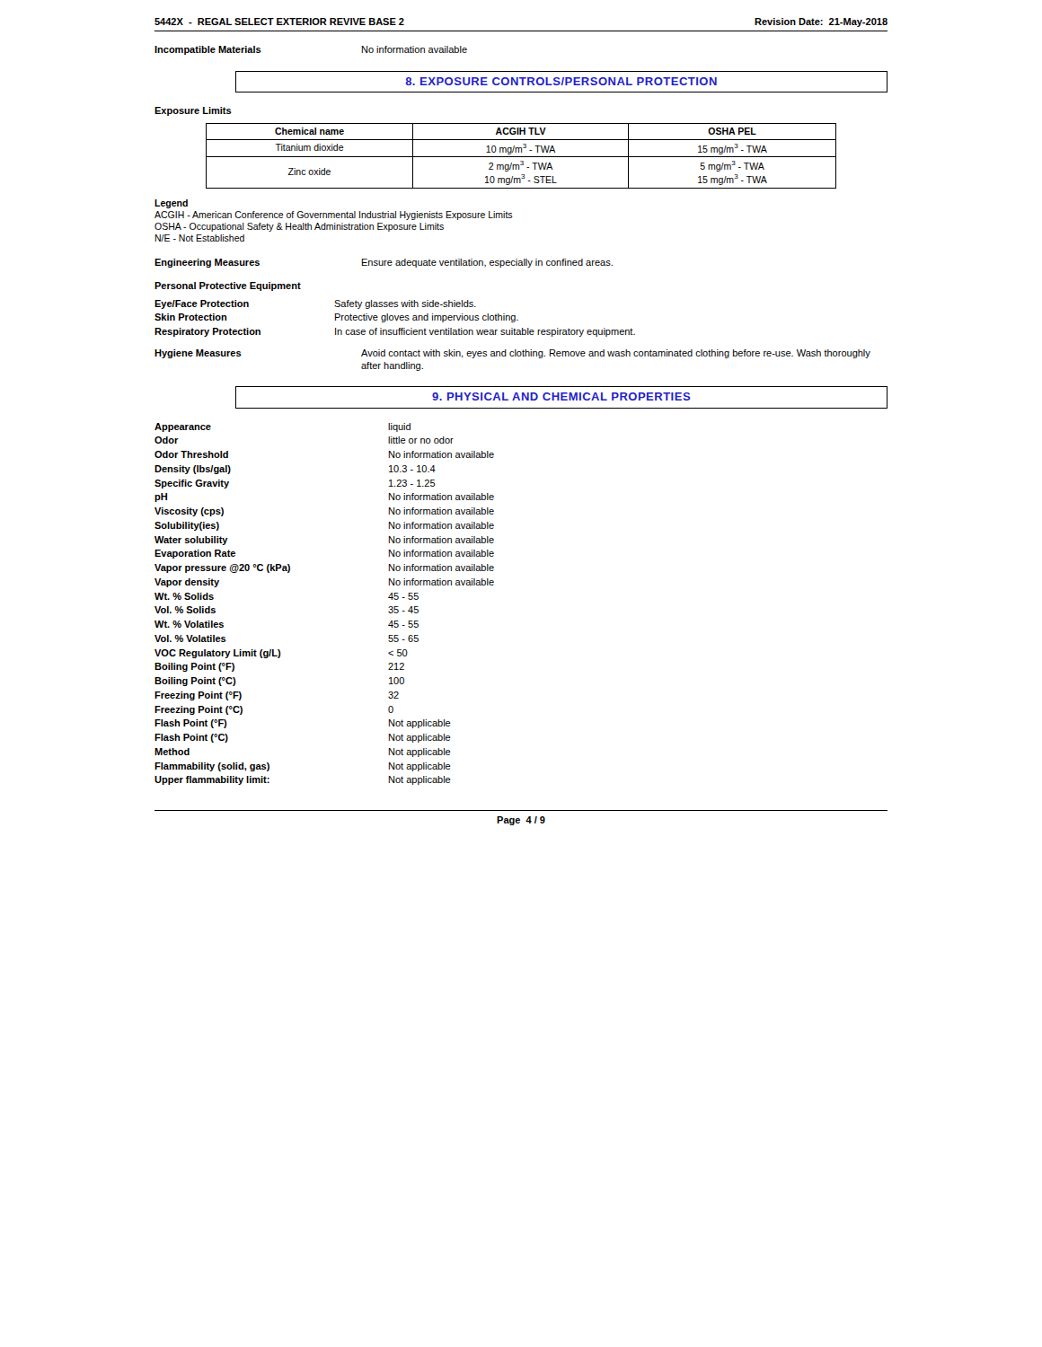5442X - REGAL SELECT EXTERIOR REVIVE BASE 2
Revision Date: 21-May-2018
Incompatible Materials
No information available
8. EXPOSURE CONTROLS/PERSONAL PROTECTION
Exposure Limits
| Chemical name | ACGIH TLV | OSHA PEL |
| --- | --- | --- |
| Titanium dioxide | 10 mg/m 3 - TWA | 15 mg/m 3 - TWA |
| Zinc oxide | 2 mg/m 3 - TWA 10 mg/m 3 - STEL | 5 mg/m 3 - TWA 15 mg/m 3 - TWA |
Legend
ACGIH - American Conference of Governmental Industrial Hygienists Exposure Limits
OSHA - Occupational Safety & Health Administration Exposure Limits
N/E - Not Established
Engineering Measures
Ensure adequate ventilation, especially in confined areas.
Personal Protective Equipment
Eye/Face Protection
Safety glasses with side-shields.
Skin Protection
Protective gloves and impervious clothing.
Respiratory Protection
In case of insufficient ventilation wear suitable respiratory equipment.
Hygiene Measures
Avoid contact with skin, eyes and clothing. Remove and wash contaminated clothing before re-use. Wash thoroughly after handling.
9. PHYSICAL AND CHEMICAL PROPERTIES
Appearance
liquid
Odor
little or no odor
Odor Threshold
No information available
Density (lbs/gal)
10.3 - 10.4
Specific Gravity
1.23 - 1.25
pH
No information available
Viscosity (cps)
No information available
Solubility(ies)
No information available
Water solubility
No information available
Evaporation Rate
No information available
Vapor pressure @20 °C (kPa)
No information available
Vapor density
No information available
Wt. % Solids
45 - 55
Vol. % Solids
35 - 45
Wt. % Volatiles
45 - 55
Vol. % Volatiles
55 - 65
VOC Regulatory Limit (g/L)
< 50
Boiling Point (°F)
212
Boiling Point (°C)
100
Freezing Point (°F)
32
Freezing Point (°C)
0
Flash Point (°F)
Not applicable
Flash Point (°C)
Not applicable
Method
Not applicable
Flammability (solid, gas)
Not applicable
Upper flammability limit:
Not applicable
Page 4 / 9